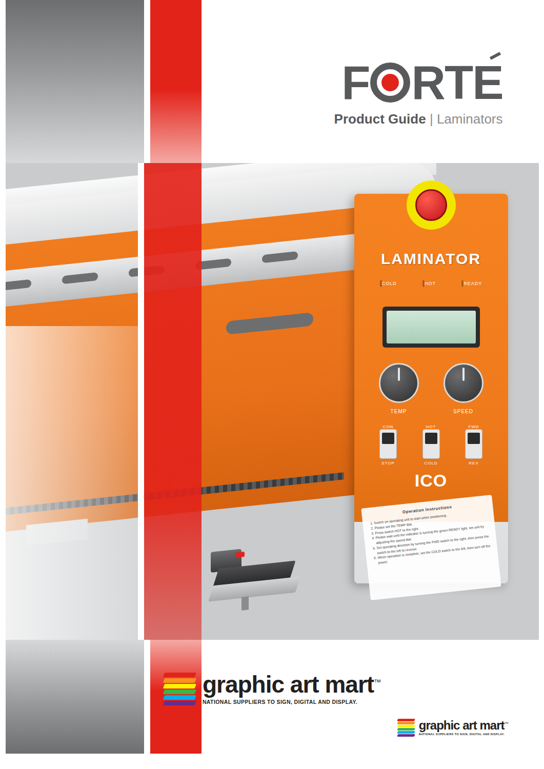F RT E FORTE
Product Guide | Laminators
LAMINATOR
COLD
HOT
READY
TEMP
SPEED
CON
STOP
HOT
COLD
FWD
REV
ICO
Operation Instructions
Switch on operating unit to start when positioning.
Please set the TEMP dial.
Press switch HOT to the right.
Please wait until the indicator is turning the green READY light, set unit by adjusting the speed dial.
Set operating direction by turning the FWD switch to the right, then press the switch to the left to reverse.
When operation is complete, set the COLD switch to the left, then turn off the power.
graphic art mart™
NATIONAL SUPPLIERS TO SIGN, DIGITAL AND DISPLAY.
graphic art mart™
NATIONAL SUPPLIERS TO SIGN, DIGITAL AND DISPLAY.